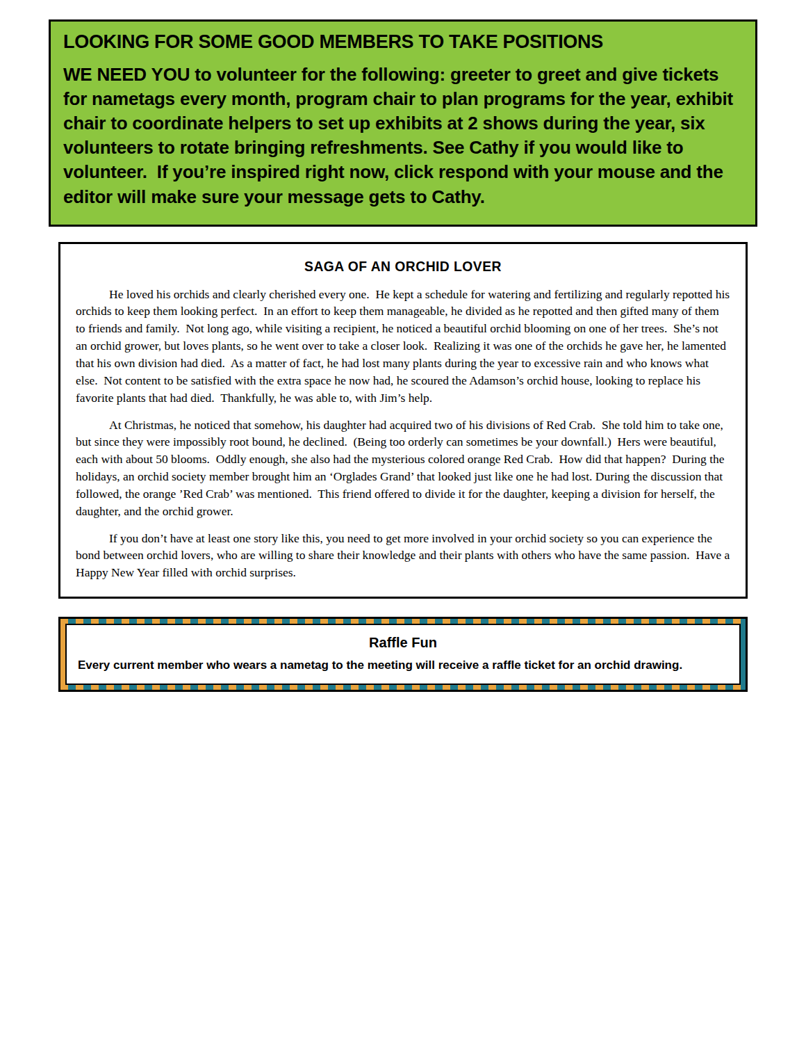LOOKING FOR SOME GOOD MEMBERS TO TAKE POSITIONS
WE NEED YOU to volunteer for the following: greeter to greet and give tickets for nametags every month, program chair to plan programs for the year, exhibit chair to coordinate helpers to set up exhibits at 2 shows during the year, six volunteers to rotate bringing refreshments. See Cathy if you would like to volunteer. If you’re inspired right now, click respond with your mouse and the editor will make sure your message gets to Cathy.
SAGA OF AN ORCHID LOVER
He loved his orchids and clearly cherished every one. He kept a schedule for watering and fertilizing and regularly repotted his orchids to keep them looking perfect. In an effort to keep them manageable, he divided as he repotted and then gifted many of them to friends and family. Not long ago, while visiting a recipient, he noticed a beautiful orchid blooming on one of her trees. She’s not an orchid grower, but loves plants, so he went over to take a closer look. Realizing it was one of the orchids he gave her, he lamented that his own division had died. As a matter of fact, he had lost many plants during the year to excessive rain and who knows what else. Not content to be satisfied with the extra space he now had, he scoured the Adamson’s orchid house, looking to replace his favorite plants that had died. Thankfully, he was able to, with Jim’s help.
At Christmas, he noticed that somehow, his daughter had acquired two of his divisions of Red Crab. She told him to take one, but since they were impossibly root bound, he declined. (Being too orderly can sometimes be your downfall.) Hers were beautiful, each with about 50 blooms. Oddly enough, she also had the mysterious colored orange Red Crab. How did that happen? During the holidays, an orchid society member brought him an ‘Orglades Grand’ that looked just like one he had lost. During the discussion that followed, the orange ’Red Crab’ was mentioned. This friend offered to divide it for the daughter, keeping a division for herself, the daughter, and the orchid grower.
If you don’t have at least one story like this, you need to get more involved in your orchid society so you can experience the bond between orchid lovers, who are willing to share their knowledge and their plants with others who have the same passion. Have a Happy New Year filled with orchid surprises.
Raffle Fun
Every current member who wears a nametag to the meeting will receive a raffle ticket for an orchid drawing.